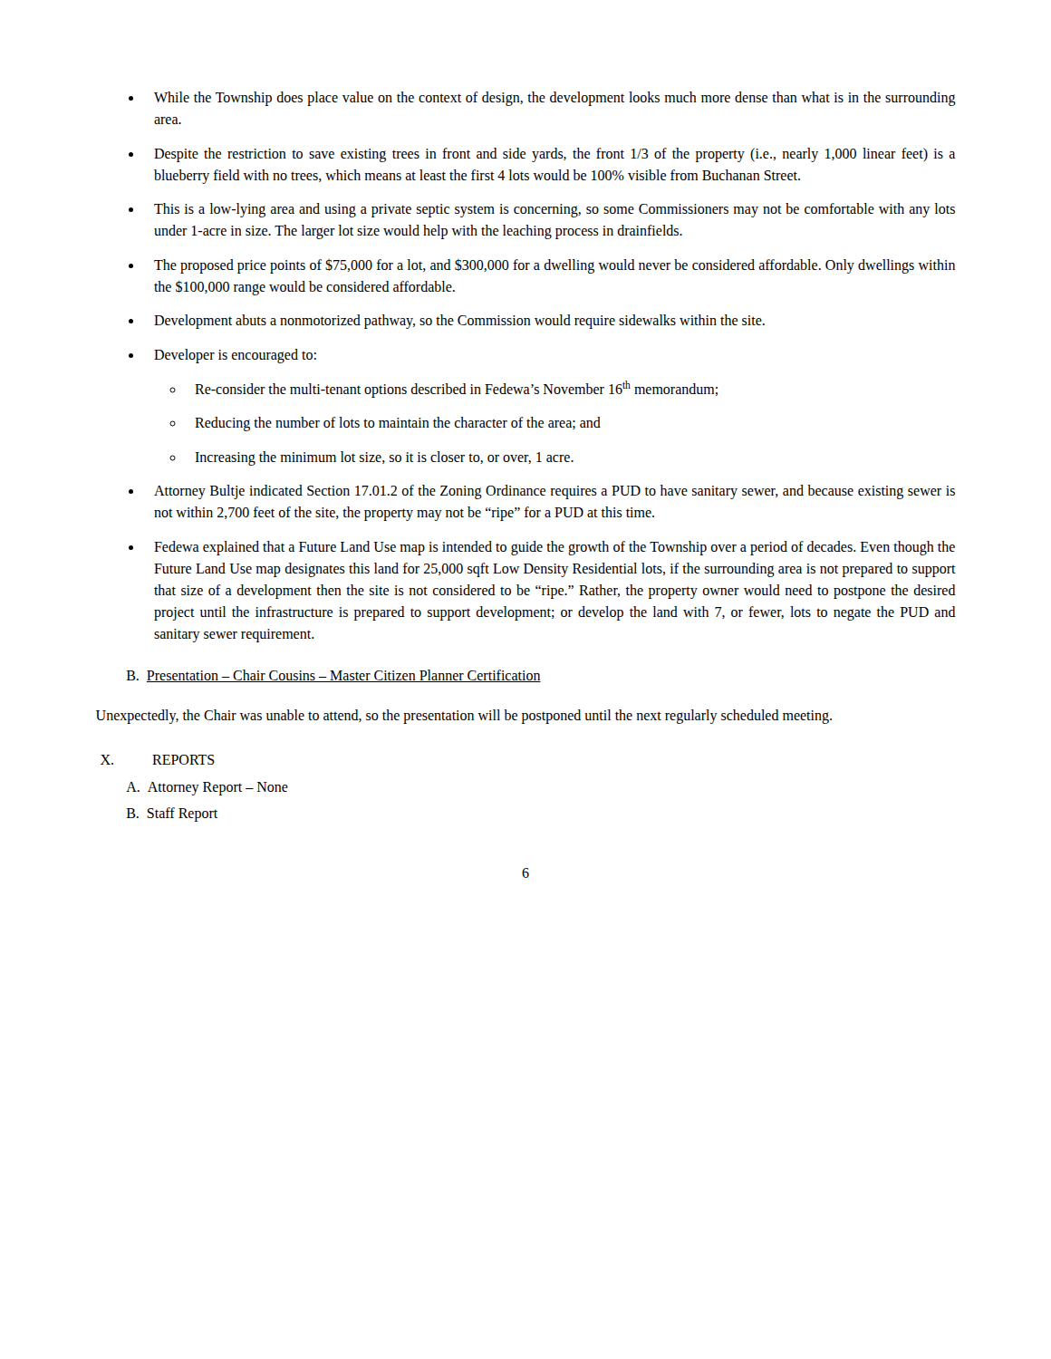While the Township does place value on the context of design, the development looks much more dense than what is in the surrounding area.
Despite the restriction to save existing trees in front and side yards, the front 1/3 of the property (i.e., nearly 1,000 linear feet) is a blueberry field with no trees, which means at least the first 4 lots would be 100% visible from Buchanan Street.
This is a low-lying area and using a private septic system is concerning, so some Commissioners may not be comfortable with any lots under 1-acre in size. The larger lot size would help with the leaching process in drainfields.
The proposed price points of $75,000 for a lot, and $300,000 for a dwelling would never be considered affordable. Only dwellings within the $100,000 range would be considered affordable.
Development abuts a nonmotorized pathway, so the Commission would require sidewalks within the site.
Developer is encouraged to:
Re-consider the multi-tenant options described in Fedewa’s November 16th memorandum;
Reducing the number of lots to maintain the character of the area; and
Increasing the minimum lot size, so it is closer to, or over, 1 acre.
Attorney Bultje indicated Section 17.01.2 of the Zoning Ordinance requires a PUD to have sanitary sewer, and because existing sewer is not within 2,700 feet of the site, the property may not be “ripe” for a PUD at this time.
Fedewa explained that a Future Land Use map is intended to guide the growth of the Township over a period of decades. Even though the Future Land Use map designates this land for 25,000 sqft Low Density Residential lots, if the surrounding area is not prepared to support that size of a development then the site is not considered to be “ripe.” Rather, the property owner would need to postpone the desired project until the infrastructure is prepared to support development; or develop the land with 7, or fewer, lots to negate the PUD and sanitary sewer requirement.
B. Presentation – Chair Cousins – Master Citizen Planner Certification
Unexpectedly, the Chair was unable to attend, so the presentation will be postponed until the next regularly scheduled meeting.
X.
REPORTS
A. Attorney Report – None
B. Staff Report
6